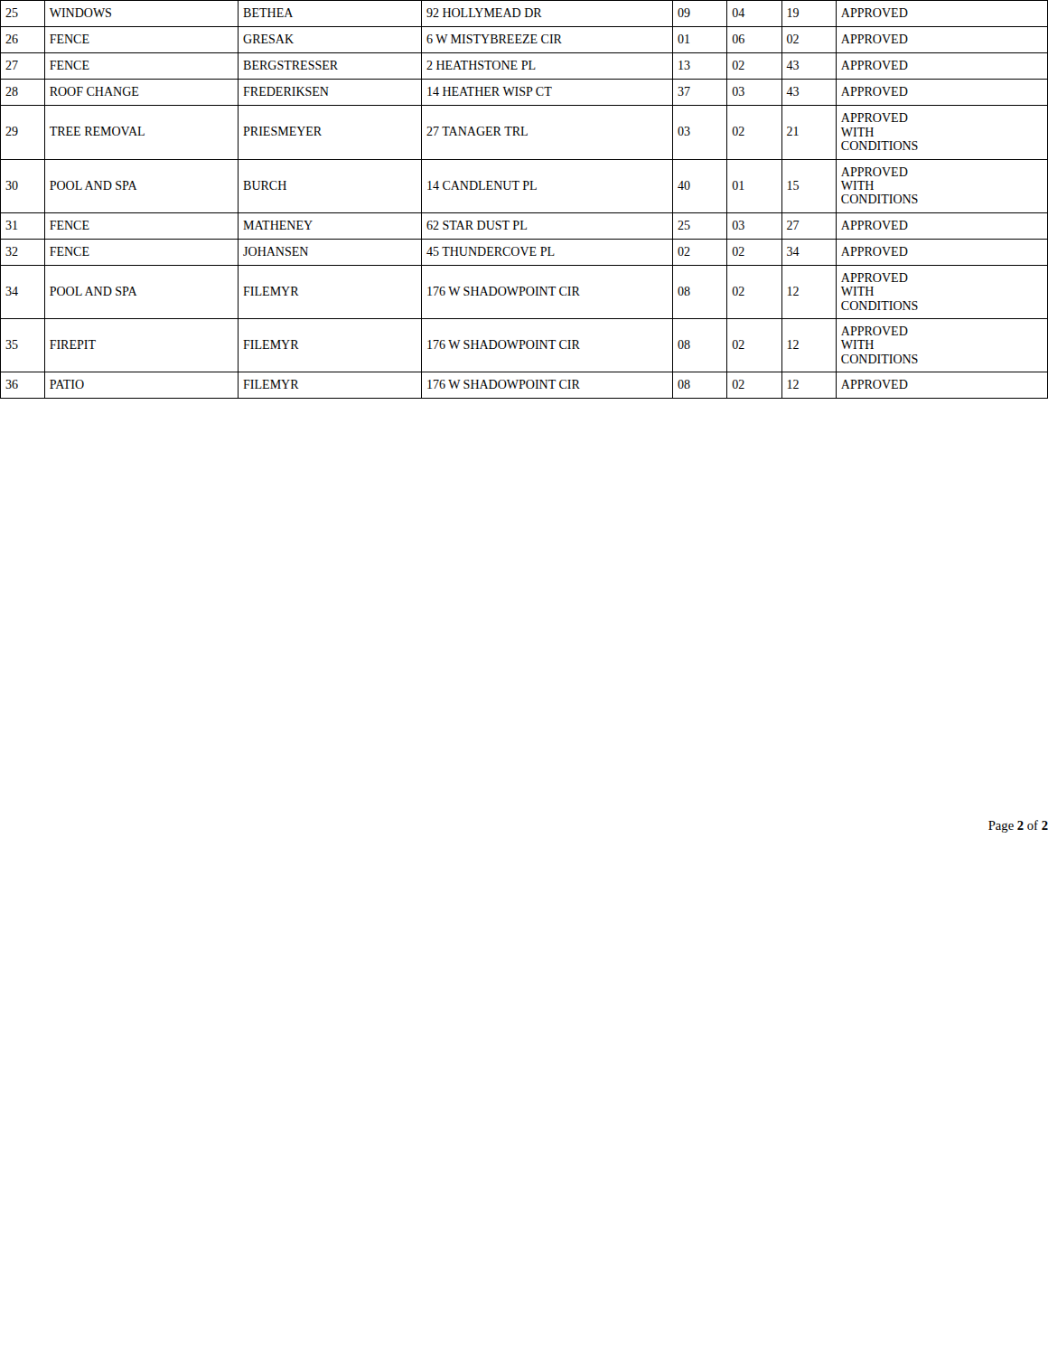| 25 | WINDOWS | BETHEA | 92 HOLLYMEAD DR | 09 | 04 | 19 | APPROVED |
| 26 | FENCE | GRESAK | 6 W MISTYBREEZE CIR | 01 | 06 | 02 | APPROVED |
| 27 | FENCE | BERGSTRESSER | 2 HEATHSTONE PL | 13 | 02 | 43 | APPROVED |
| 28 | ROOF CHANGE | FREDERIKSEN | 14 HEATHER WISP CT | 37 | 03 | 43 | APPROVED |
| 29 | TREE REMOVAL | PRIESMEYER | 27 TANAGER TRL | 03 | 02 | 21 | APPROVED WITH CONDITIONS |
| 30 | POOL AND SPA | BURCH | 14 CANDLENUT PL | 40 | 01 | 15 | APPROVED WITH CONDITIONS |
| 31 | FENCE | MATHENEY | 62 STAR DUST PL | 25 | 03 | 27 | APPROVED |
| 32 | FENCE | JOHANSEN | 45 THUNDERCOVE PL | 02 | 02 | 34 | APPROVED |
| 34 | POOL AND SPA | FILEMYR | 176 W SHADOWPOINT CIR | 08 | 02 | 12 | APPROVED WITH CONDITIONS |
| 35 | FIREPIT | FILEMYR | 176 W SHADOWPOINT CIR | 08 | 02 | 12 | APPROVED WITH CONDITIONS |
| 36 | PATIO | FILEMYR | 176 W SHADOWPOINT CIR | 08 | 02 | 12 | APPROVED |
Page 2 of 2